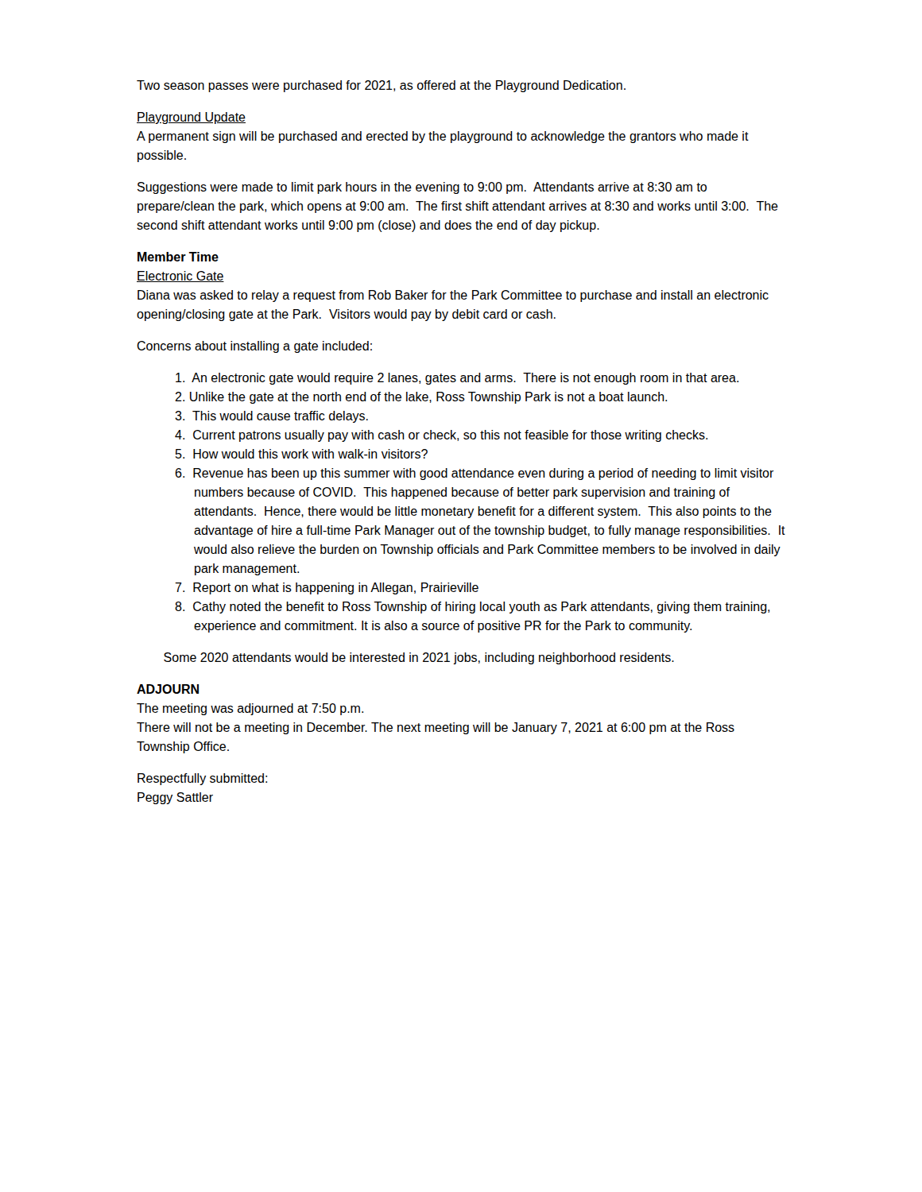Two season passes were purchased for 2021, as offered at the Playground Dedication.
Playground Update
A permanent sign will be purchased and erected by the playground to acknowledge the grantors who made it possible.
Suggestions were made to limit park hours in the evening to 9:00 pm. Attendants arrive at 8:30 am to prepare/clean the park, which opens at 9:00 am. The first shift attendant arrives at 8:30 and works until 3:00. The second shift attendant works until 9:00 pm (close) and does the end of day pickup.
Member Time
Electronic Gate
Diana was asked to relay a request from Rob Baker for the Park Committee to purchase and install an electronic opening/closing gate at the Park. Visitors would pay by debit card or cash.
Concerns about installing a gate included:
1. An electronic gate would require 2 lanes, gates and arms. There is not enough room in that area.
2. Unlike the gate at the north end of the lake, Ross Township Park is not a boat launch.
3. This would cause traffic delays.
4. Current patrons usually pay with cash or check, so this not feasible for those writing checks.
5. How would this work with walk-in visitors?
6. Revenue has been up this summer with good attendance even during a period of needing to limit visitor numbers because of COVID. This happened because of better park supervision and training of attendants. Hence, there would be little monetary benefit for a different system. This also points to the advantage of hire a full-time Park Manager out of the township budget, to fully manage responsibilities. It would also relieve the burden on Township officials and Park Committee members to be involved in daily park management.
7. Report on what is happening in Allegan, Prairieville
8. Cathy noted the benefit to Ross Township of hiring local youth as Park attendants, giving them training, experience and commitment. It is also a source of positive PR for the Park to community.
Some 2020 attendants would be interested in 2021 jobs, including neighborhood residents.
ADJOURN
The meeting was adjourned at 7:50 p.m.
There will not be a meeting in December. The next meeting will be January 7, 2021 at 6:00 pm at the Ross Township Office.
Respectfully submitted:
Peggy Sattler